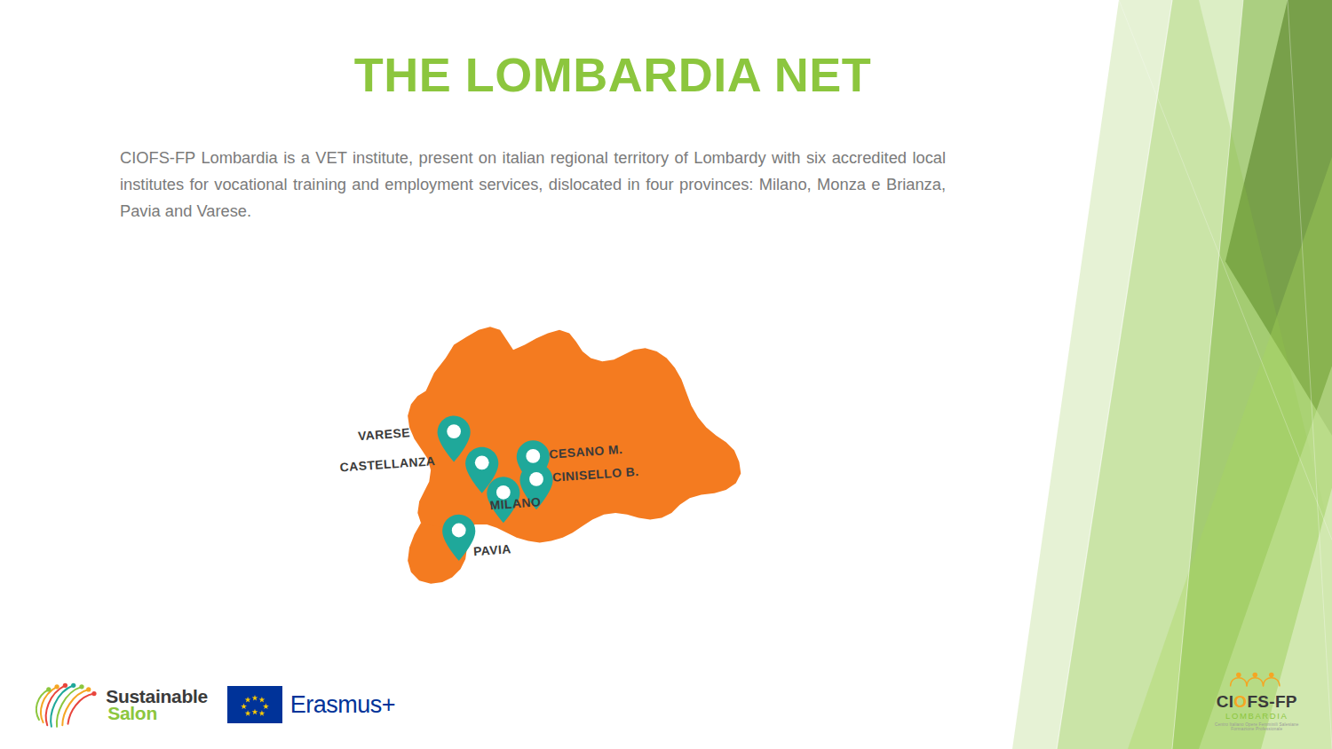THE LOMBARDIA NET
CIOFS-FP Lombardia is a VET institute, present on italian regional territory of Lombardy with six accredited local institutes for vocational training and employment services, dislocated in four provinces: Milano, Monza e Brianza, Pavia and Varese.
VARESE CASTELLANZA CESANO M. CINISELLO B. MILANO PAVIA
Sustainable Salon
Erasmus+
CIOFS-FP
LOMBARDIA
Centro Italiano Opere Femminili Salesiane
Formazione Professionale